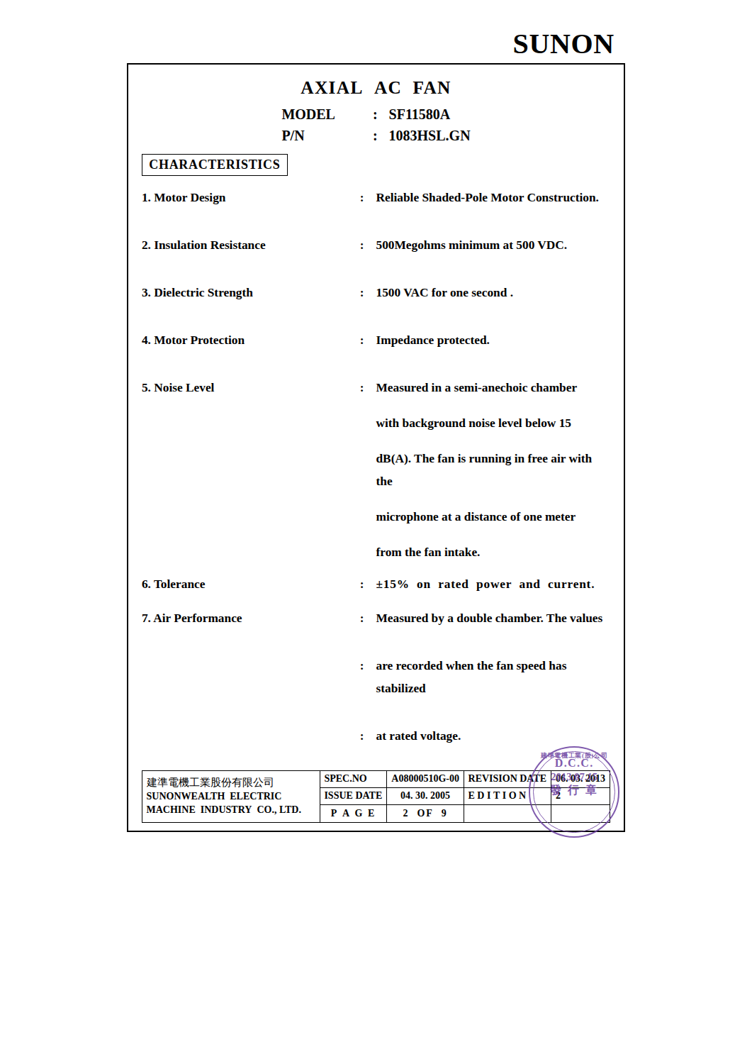SUNON
AXIAL AC FAN
MODEL: SF11580A
P/N: 1083HSL.GN
CHARACTERISTICS
| 1. Motor Design | : | Reliable Shaded-Pole Motor Construction. |
| 2. Insulation Resistance | : | 500Megohms minimum at 500 VDC. |
| 3. Dielectric Strength | : | 1500 VAC for one second . |
| 4. Motor Protection | : | Impedance protected. |
| 5. Noise Level | : | Measured in a semi-anechoic chamber with background noise level below 15 dB(A). The fan is running in free air with the microphone at a distance of one meter from the fan intake. |
| 6. Tolerance | : | ±15% on rated power and current. |
| 7. Air Performance | : | Measured by a double chamber. The values |
| | : | are recorded when the fan speed has stabilized |
| | : | at rated voltage. |
| 建準電機工業股份有限公司 SUNONWEALTH ELECTRIC MACHINE INDUSTRY CO., LTD. | SPEC.NO | A08000510G-00 | REVISION DATE | 06. 03. 2013 |
| ISSUE DATE | 04. 30. 2005 | E D I T I O N | 2 |
| P A G E | 2 OF 9 | | |
建準電機工業(股)公司
D.C.C.
2013.07.15
發 行 章